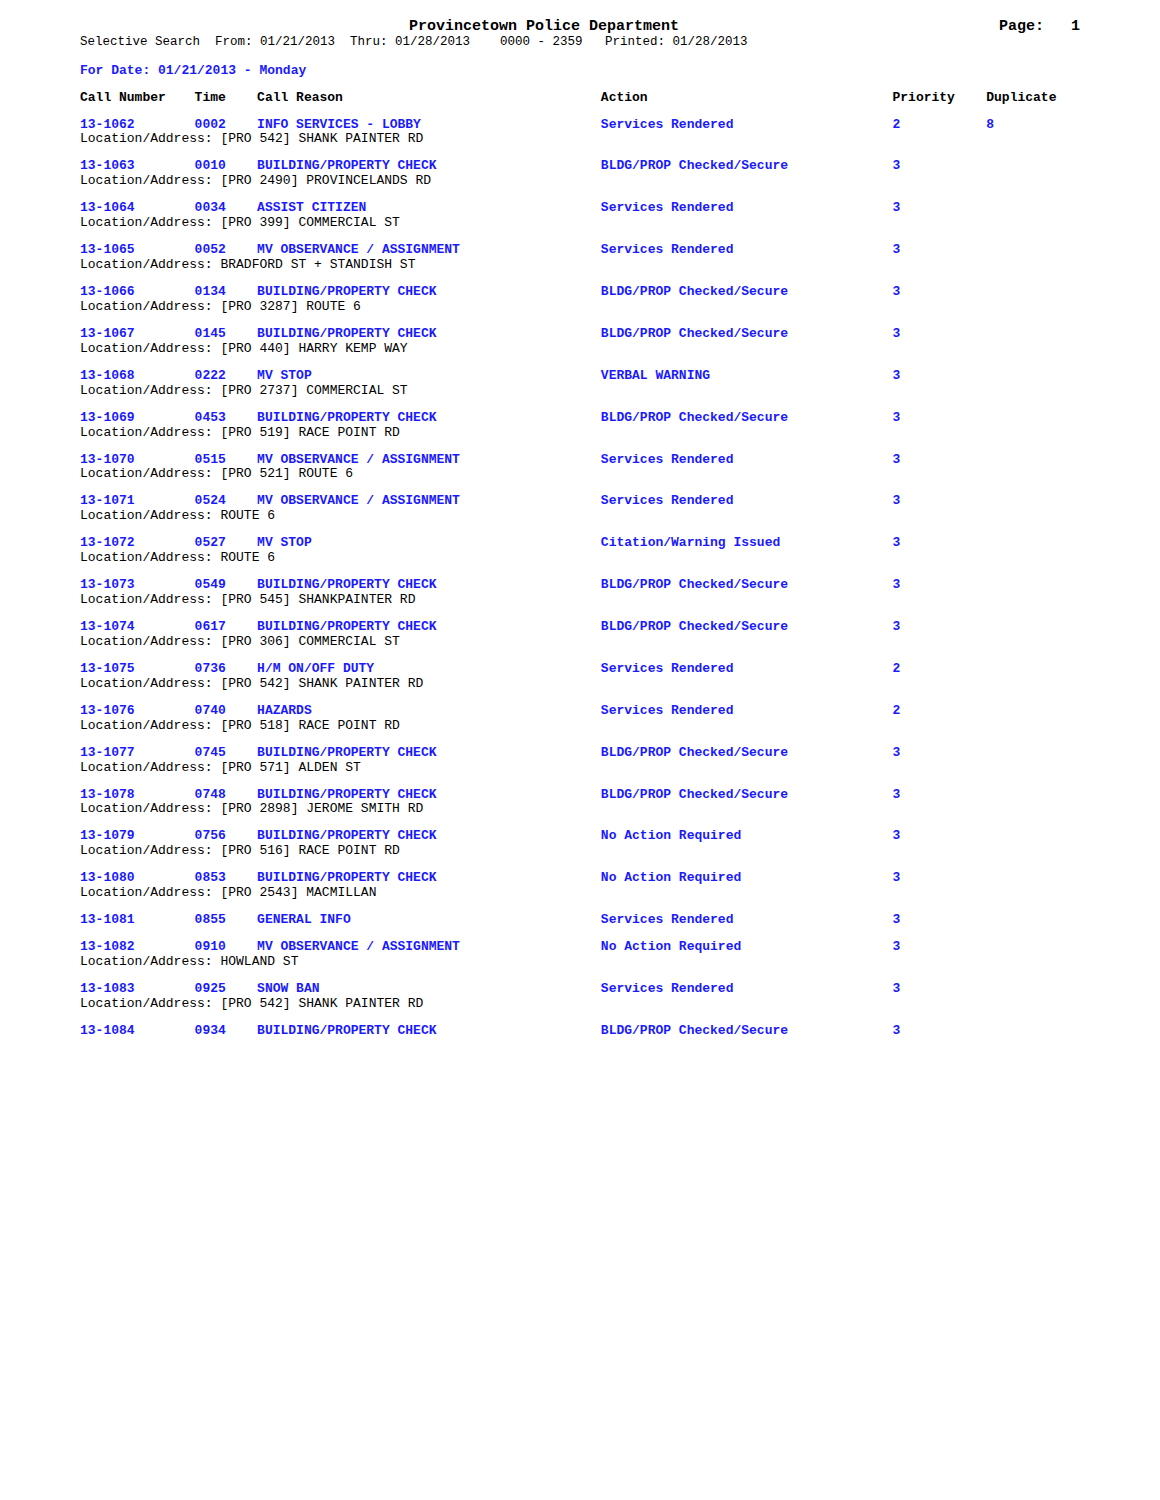Provincetown Police Department Page: 1
Selective Search From: 01/21/2013 Thru: 01/28/2013 0000 - 2359 Printed: 01/28/2013
For Date: 01/21/2013 - Monday
| Call Number | Time | Call Reason | Action | Priority | Duplicate |
| --- | --- | --- | --- | --- | --- |
| 13-1062 | 0002 | INFO SERVICES - LOBBY | Services Rendered | 2 | 8 |
| Location/Address: [PRO 542] SHANK PAINTER RD |
| 13-1063 | 0010 | BUILDING/PROPERTY CHECK | BLDG/PROP Checked/Secure | 3 | |
| Location/Address: [PRO 2490] PROVINCELANDS RD |
| 13-1064 | 0034 | ASSIST CITIZEN | Services Rendered | 3 | |
| Location/Address: [PRO 399] COMMERCIAL ST |
| 13-1065 | 0052 | MV OBSERVANCE / ASSIGNMENT | Services Rendered | 3 | |
| Location/Address: BRADFORD ST + STANDISH ST |
| 13-1066 | 0134 | BUILDING/PROPERTY CHECK | BLDG/PROP Checked/Secure | 3 | |
| Location/Address: [PRO 3287] ROUTE 6 |
| 13-1067 | 0145 | BUILDING/PROPERTY CHECK | BLDG/PROP Checked/Secure | 3 | |
| Location/Address: [PRO 440] HARRY KEMP WAY |
| 13-1068 | 0222 | MV STOP | VERBAL WARNING | 3 | |
| Location/Address: [PRO 2737] COMMERCIAL ST |
| 13-1069 | 0453 | BUILDING/PROPERTY CHECK | BLDG/PROP Checked/Secure | 3 | |
| Location/Address: [PRO 519] RACE POINT RD |
| 13-1070 | 0515 | MV OBSERVANCE / ASSIGNMENT | Services Rendered | 3 | |
| Location/Address: [PRO 521] ROUTE 6 |
| 13-1071 | 0524 | MV OBSERVANCE / ASSIGNMENT | Services Rendered | 3 | |
| Location/Address: ROUTE 6 |
| 13-1072 | 0527 | MV STOP | Citation/Warning Issued | 3 | |
| Location/Address: ROUTE 6 |
| 13-1073 | 0549 | BUILDING/PROPERTY CHECK | BLDG/PROP Checked/Secure | 3 | |
| Location/Address: [PRO 545] SHANKPAINTER RD |
| 13-1074 | 0617 | BUILDING/PROPERTY CHECK | BLDG/PROP Checked/Secure | 3 | |
| Location/Address: [PRO 306] COMMERCIAL ST |
| 13-1075 | 0736 | H/M ON/OFF DUTY | Services Rendered | 2 | |
| Location/Address: [PRO 542] SHANK PAINTER RD |
| 13-1076 | 0740 | HAZARDS | Services Rendered | 2 | |
| Location/Address: [PRO 518] RACE POINT RD |
| 13-1077 | 0745 | BUILDING/PROPERTY CHECK | BLDG/PROP Checked/Secure | 3 | |
| Location/Address: [PRO 571] ALDEN ST |
| 13-1078 | 0748 | BUILDING/PROPERTY CHECK | BLDG/PROP Checked/Secure | 3 | |
| Location/Address: [PRO 2898] JEROME SMITH RD |
| 13-1079 | 0756 | BUILDING/PROPERTY CHECK | No Action Required | 3 | |
| Location/Address: [PRO 516] RACE POINT RD |
| 13-1080 | 0853 | BUILDING/PROPERTY CHECK | No Action Required | 3 | |
| Location/Address: [PRO 2543] MACMILLAN |
| 13-1081 | 0855 | GENERAL INFO | Services Rendered | 3 | |
| 13-1082 | 0910 | MV OBSERVANCE / ASSIGNMENT | No Action Required | 3 | |
| Location/Address: HOWLAND ST |
| 13-1083 | 0925 | SNOW BAN | Services Rendered | 3 | |
| Location/Address: [PRO 542] SHANK PAINTER RD |
| 13-1084 | 0934 | BUILDING/PROPERTY CHECK | BLDG/PROP Checked/Secure | 3 | |